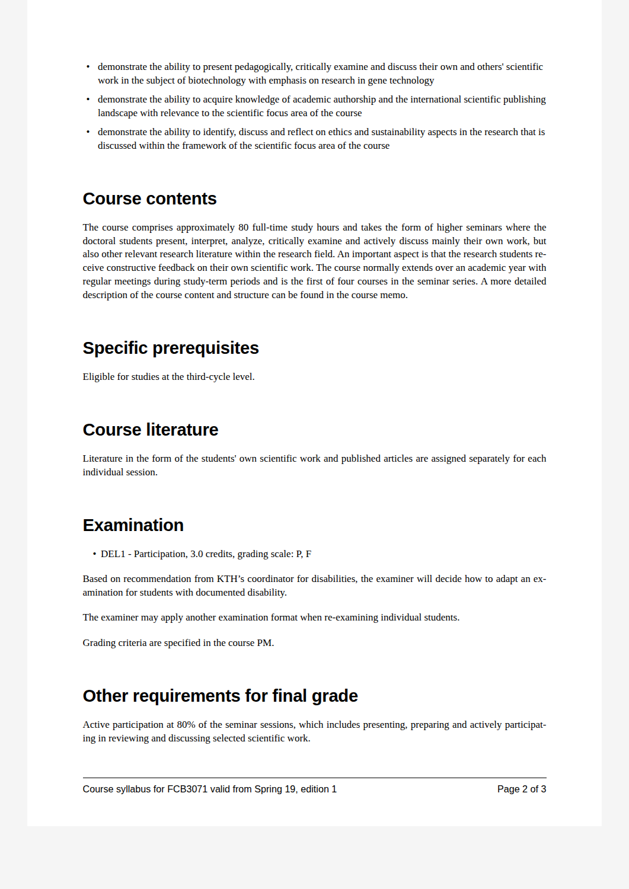demonstrate the ability to present pedagogically, critically examine and discuss their own and others' scientific work in the subject of biotechnology with emphasis on research in gene technology
demonstrate the ability to acquire knowledge of academic authorship and the international scientific publishing landscape with relevance to the scientific focus area of the course
demonstrate the ability to identify, discuss and reflect on ethics and sustainability aspects in the research that is discussed within the framework of the scientific focus area of the course
Course contents
The course comprises approximately 80 full-time study hours and takes the form of higher seminars where the doctoral students present, interpret, analyze, critically examine and actively discuss mainly their own work, but also other relevant research literature within the research field. An important aspect is that the research students receive constructive feedback on their own scientific work. The course normally extends over an academic year with regular meetings during study-term periods and is the first of four courses in the seminar series. A more detailed description of the course content and structure can be found in the course memo.
Specific prerequisites
Eligible for studies at the third-cycle level.
Course literature
Literature in the form of the students' own scientific work and published articles are assigned separately for each individual session.
Examination
DEL1 - Participation, 3.0 credits, grading scale: P, F
Based on recommendation from KTH’s coordinator for disabilities, the examiner will decide how to adapt an examination for students with documented disability.
The examiner may apply another examination format when re-examining individual students.
Grading criteria are specified in the course PM.
Other requirements for final grade
Active participation at 80% of the seminar sessions, which includes presenting, preparing and actively participating in reviewing and discussing selected scientific work.
Course syllabus for FCB3071 valid from Spring 19, edition 1 Page 2 of 3